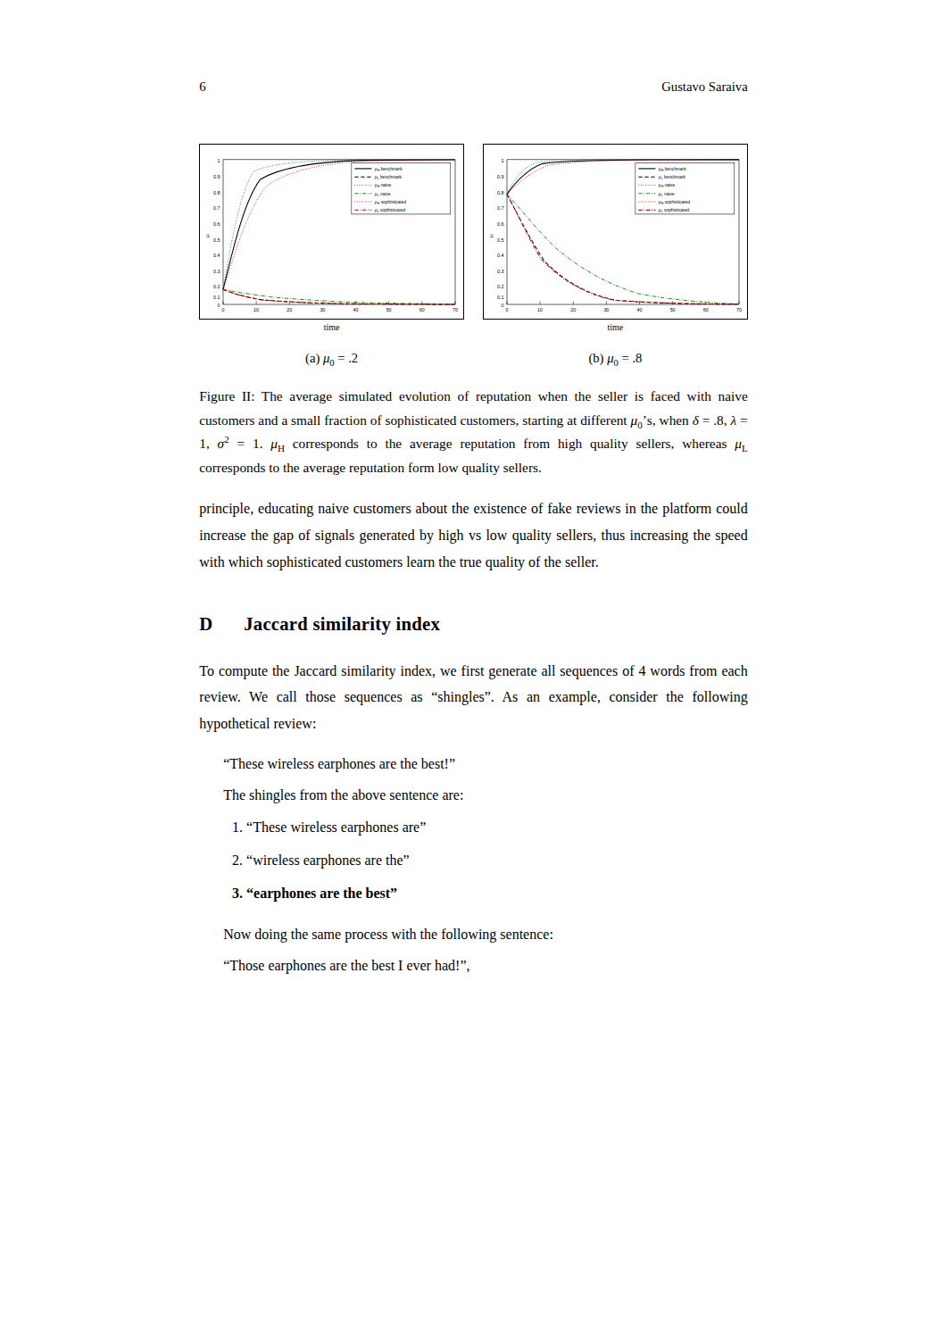6 Gustavo Saraiva
1 0.9 0.8 0.7 0.6 0.5 0.4 0.3 0.2 0.1 0 μ 0 10 20 30 40 50 60 70 μH benchmark μL benchmark μH naive μL naive μH sophisticated μL sophisticated
time
(a) μ0 = .2
1 0.9 0.8 0.7 0.6 0.5 0.4 0.3 0.2 0.1 0 μ 0 10 20 30 40 50 60 70 μH benchmark μL benchmark μH naive μL naive μH sophisticated μL sophisticated
time
(b) μ0 = .8
Figure II: The average simulated evolution of reputation when the seller is faced with naive customers and a small fraction of sophisticated customers, starting at different μ0’s, when δ = .8, λ = 1, σ2 = 1. μH corresponds to the average reputation from high quality sellers, whereas μL corresponds to the average reputation form low quality sellers.
principle, educating naive customers about the existence of fake reviews in the platform could increase the gap of signals generated by high vs low quality sellers, thus increasing the speed with which sophisticated customers learn the true quality of the seller.
DJaccard similarity index
To compute the Jaccard similarity index, we first generate all sequences of 4 words from each review. We call those sequences as “shingles”. As an example, consider the following hypothetical review:
“These wireless earphones are the best!”
The shingles from the above sentence are:
“These wireless earphones are”
“wireless earphones are the”
“earphones are the best”
Now doing the same process with the following sentence:
“Those earphones are the best I ever had!”,